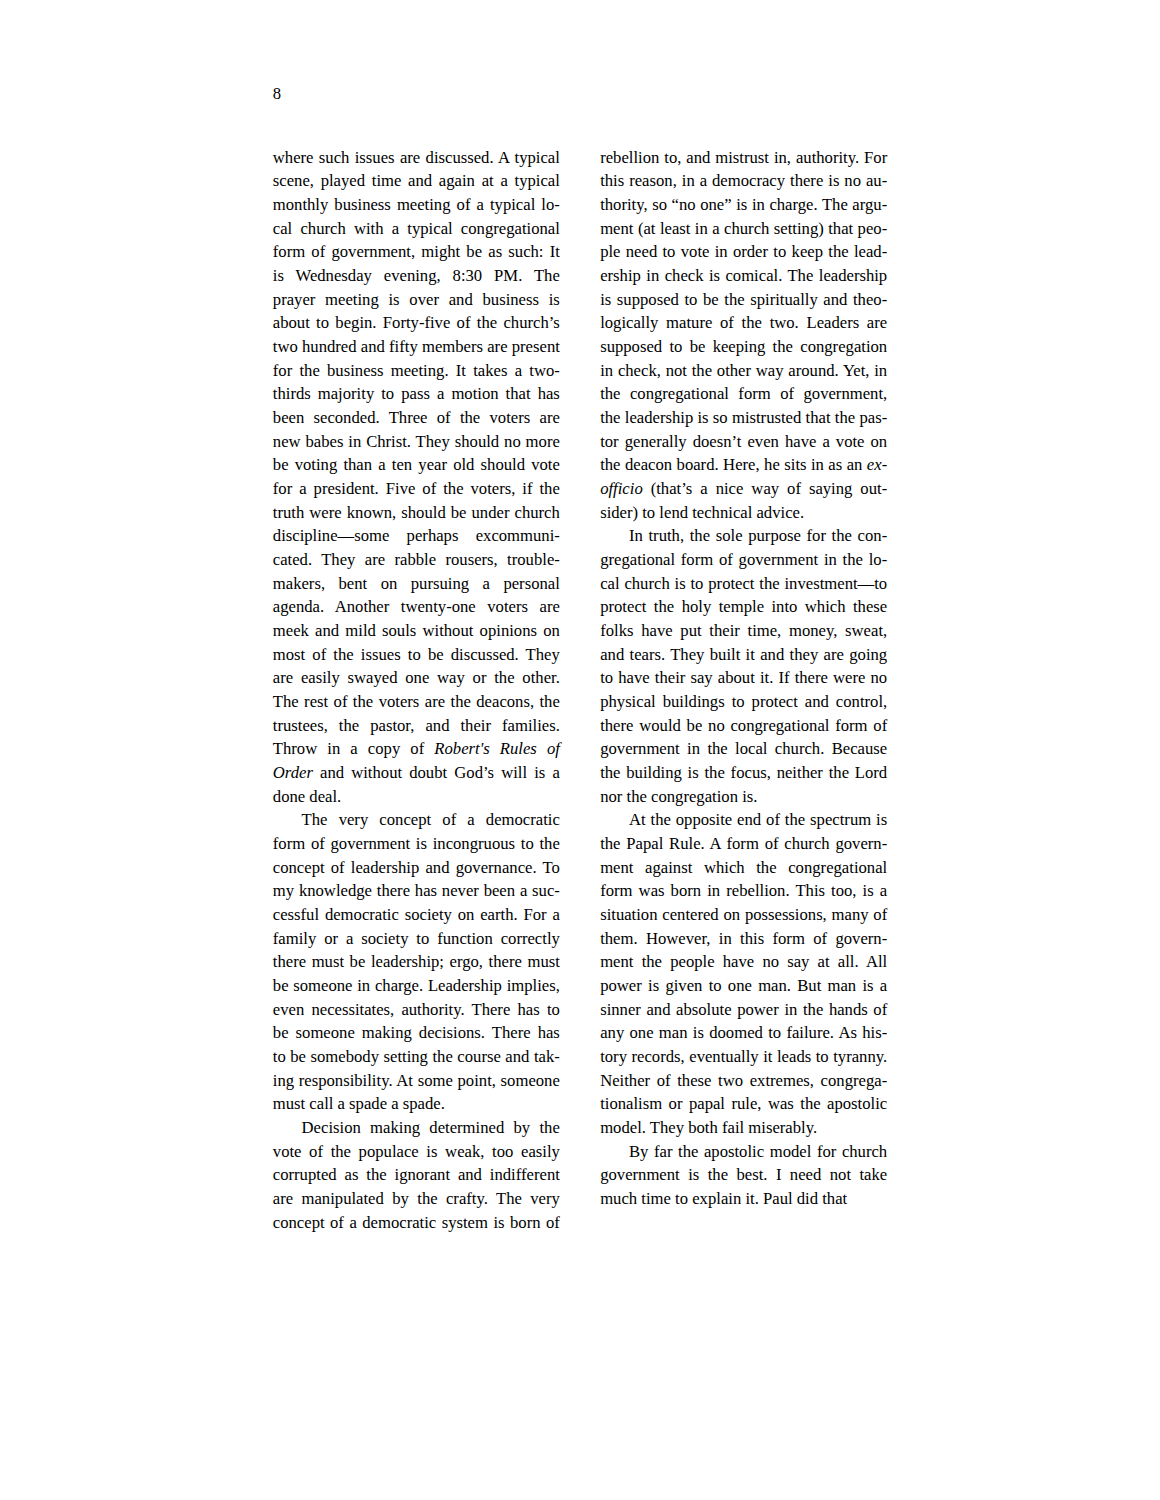8
where such issues are discussed. A typical scene, played time and again at a typical monthly business meeting of a typical local church with a typical congregational form of government, might be as such: It is Wednesday evening, 8:30 PM. The prayer meeting is over and business is about to begin. Forty-five of the church’s two hundred and fifty members are present for the business meeting. It takes a two-thirds majority to pass a motion that has been seconded. Three of the voters are new babes in Christ. They should no more be voting than a ten year old should vote for a president. Five of the voters, if the truth were known, should be under church discipline—some perhaps excommunicated. They are rabble rousers, troublemakers, bent on pursuing a personal agenda. Another twenty-one voters are meek and mild souls without opinions on most of the issues to be discussed. They are easily swayed one way or the other. The rest of the voters are the deacons, the trustees, the pastor, and their families. Throw in a copy of Robert's Rules of Order and without doubt God’s will is a done deal.
The very concept of a democratic form of government is incongruous to the concept of leadership and governance. To my knowledge there has never been a successful democratic society on earth. For a family or a society to function correctly there must be leadership; ergo, there must be someone in charge. Leadership implies, even necessitates, authority. There has to be someone making decisions. There has to be somebody setting the course and taking responsibility. At some point, someone must call a spade a spade.
Decision making determined by the vote of the populace is weak, too easily corrupted as the ignorant and indifferent are manipulated by the crafty. The very concept of a democratic system is born of rebellion to, and mistrust in, authority. For this reason, in a democracy there is no authority, so “no one” is in charge. The argument (at least in a church setting) that people need to vote in order to keep the leadership in check is comical. The leadership is supposed to be the spiritually and theologically mature of the two. Leaders are supposed to be keeping the congregation in check, not the other way around. Yet, in the congregational form of government, the leadership is so mistrusted that the pastor generally doesn’t even have a vote on the deacon board. Here, he sits in as an ex-officio (that’s a nice way of saying outsider) to lend technical advice.
In truth, the sole purpose for the congregational form of government in the local church is to protect the investment—to protect the holy temple into which these folks have put their time, money, sweat, and tears. They built it and they are going to have their say about it. If there were no physical buildings to protect and control, there would be no congregational form of government in the local church. Because the building is the focus, neither the Lord nor the congregation is.
At the opposite end of the spectrum is the Papal Rule. A form of church government against which the congregational form was born in rebellion. This too, is a situation centered on possessions, many of them. However, in this form of government the people have no say at all. All power is given to one man. But man is a sinner and absolute power in the hands of any one man is doomed to failure. As history records, eventually it leads to tyranny. Neither of these two extremes, congregationalism or papal rule, was the apostolic model. They both fail miserably.
By far the apostolic model for church government is the best. I need not take much time to explain it. Paul did that